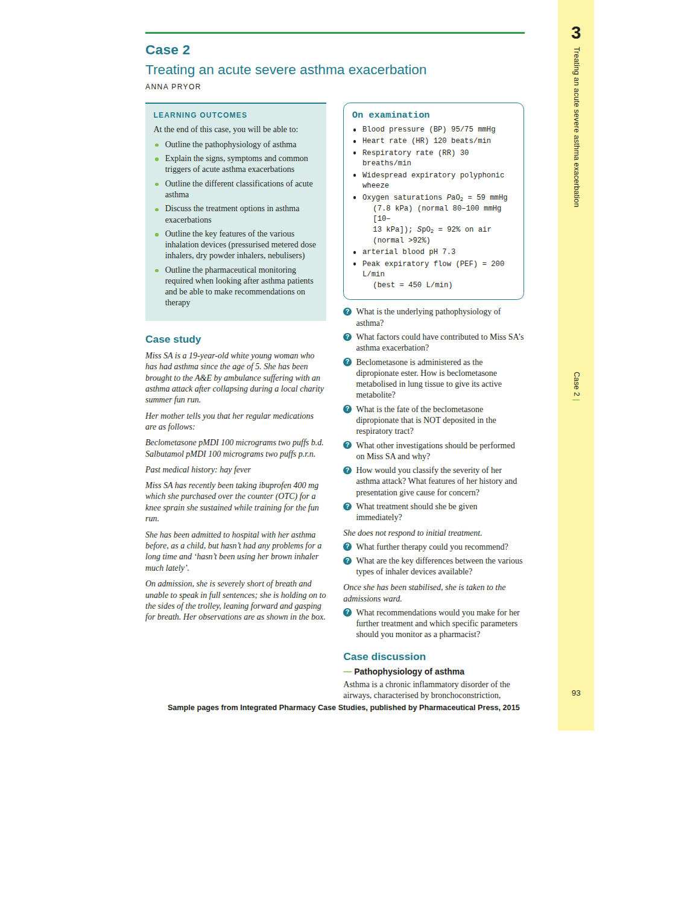3
Treating an acute severe asthma exacerbation
Case 2|
93
Case 2
Treating an acute severe asthma exacerbation
ANNA PRYOR
LEARNING OUTCOMES
At the end of this case, you will be able to:
Outline the pathophysiology of asthma
Explain the signs, symptoms and common triggers of acute asthma exacerbations
Outline the different classifications of acute asthma
Discuss the treatment options in asthma exacerbations
Outline the key features of the various inhalation devices (pressurised metered dose inhalers, dry powder inhalers, nebulisers)
Outline the pharmaceutical monitoring required when looking after asthma patients and be able to make recommendations on therapy
Case study
Miss SA is a 19-year-old white young woman who has had asthma since the age of 5. She has been brought to the A&E by ambulance suffering with an asthma attack after collapsing during a local charity summer fun run.
Her mother tells you that her regular medications are as follows:
Beclometasone pMDI 100 micrograms two puffs b.d. Salbutamol pMDI 100 micrograms two puffs p.r.n.
Past medical history: hay fever
Miss SA has recently been taking ibuprofen 400 mg which she purchased over the counter (OTC) for a knee sprain she sustained while training for the fun run.
She has been admitted to hospital with her asthma before, as a child, but hasn’t had any problems for a long time and ‘hasn’t been using her brown inhaler much lately’.
On admission, she is severely short of breath and unable to speak in full sentences; she is holding on to the sides of the trolley, leaning forward and gasping for breath. Her observations are as shown in the box.
On examination
Blood pressure (BP) 95/75 mmHg
Heart rate (HR) 120 beats/min
Respiratory rate (RR) 30 breaths/min
Widespread expiratory polyphonic wheeze
Oxygen saturations PaO2 = 59 mmHg (7.8 kPa) (normal 80–100 mmHg [10– 13 kPa]); SpO2 = 92% on air (normal >92%)
arterial blood pH 7.3
Peak expiratory flow (PEF) = 200 L/min (best = 450 L/min)
What is the underlying pathophysiology of asthma?
What factors could have contributed to Miss SA’s asthma exacerbation?
Beclometasone is administered as the dipropionate ester. How is beclometasone metabolised in lung tissue to give its active metabolite?
What is the fate of the beclometasone dipropionate that is NOT deposited in the respiratory tract?
What other investigations should be performed on Miss SA and why?
How would you classify the severity of her asthma attack? What features of her history and presentation give cause for concern?
What treatment should she be given immediately?
She does not respond to initial treatment.
What further therapy could you recommend?
What are the key differences between the various types of inhaler devices available?
Once she has been stabilised, she is taken to the admissions ward.
What recommendations would you make for her further treatment and which specific parameters should you monitor as a pharmacist?
Case discussion
—Pathophysiology of asthma
Asthma is a chronic inflammatory disorder of the airways, characterised by bronchoconstriction,
Sample pages from Integrated Pharmacy Case Studies, published by Pharmaceutical Press, 2015